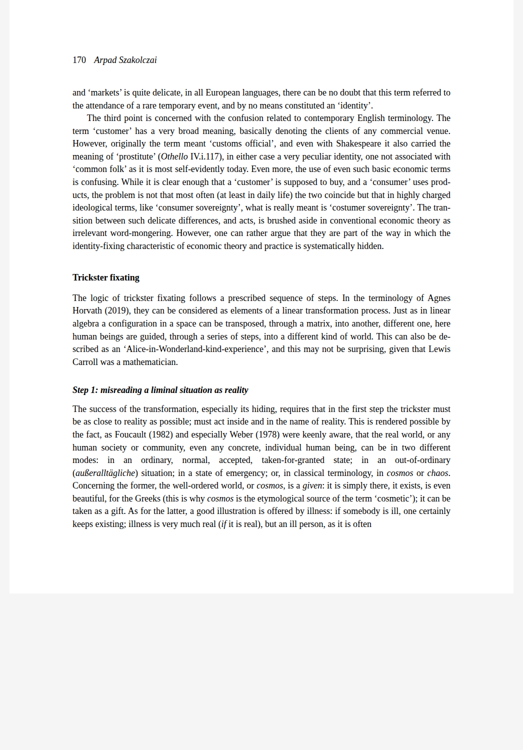170 Arpad Szakolczai
and ‘markets’ is quite delicate, in all European languages, there can be no doubt that this term referred to the attendance of a rare temporary event, and by no means constituted an ‘identity’.
The third point is concerned with the confusion related to contemporary English terminology. The term ‘customer’ has a very broad meaning, basically denoting the clients of any commercial venue. However, originally the term meant ‘customs official’, and even with Shakespeare it also carried the meaning of ‘prostitute’ (Othello IV.i.117), in either case a very peculiar identity, one not associated with ‘common folk’ as it is most self-evidently today. Even more, the use of even such basic economic terms is confusing. While it is clear enough that a ‘customer’ is supposed to buy, and a ‘consumer’ uses products, the problem is not that most often (at least in daily life) the two coincide but that in highly charged ideological terms, like ‘consumer sovereignty’, what is really meant is ‘costumer sovereignty’. The transition between such delicate differences, and acts, is brushed aside in conventional economic theory as irrelevant word-mongering. However, one can rather argue that they are part of the way in which the identity-fixing characteristic of economic theory and practice is systematically hidden.
Trickster fixating
The logic of trickster fixating follows a prescribed sequence of steps. In the terminology of Agnes Horvath (2019), they can be considered as elements of a linear transformation process. Just as in linear algebra a configuration in a space can be transposed, through a matrix, into another, different one, here human beings are guided, through a series of steps, into a different kind of world. This can also be described as an ‘Alice-in-Wonderland-kind-experience’, and this may not be surprising, given that Lewis Carroll was a mathematician.
Step 1: misreading a liminal situation as reality
The success of the transformation, especially its hiding, requires that in the first step the trickster must be as close to reality as possible; must act inside and in the name of reality. This is rendered possible by the fact, as Foucault (1982) and especially Weber (1978) were keenly aware, that the real world, or any human society or community, even any concrete, individual human being, can be in two different modes: in an ordinary, normal, accepted, taken-for-granted state; in an out-of-ordinary (außeralltägliche) situation; in a state of emergency; or, in classical terminology, in cosmos or chaos. Concerning the former, the well-ordered world, or cosmos, is a given: it is simply there, it exists, is even beautiful, for the Greeks (this is why cosmos is the etymological source of the term ‘cosmetic’); it can be taken as a gift. As for the latter, a good illustration is offered by illness: if somebody is ill, one certainly keeps existing; illness is very much real (if it is real), but an ill person, as it is often